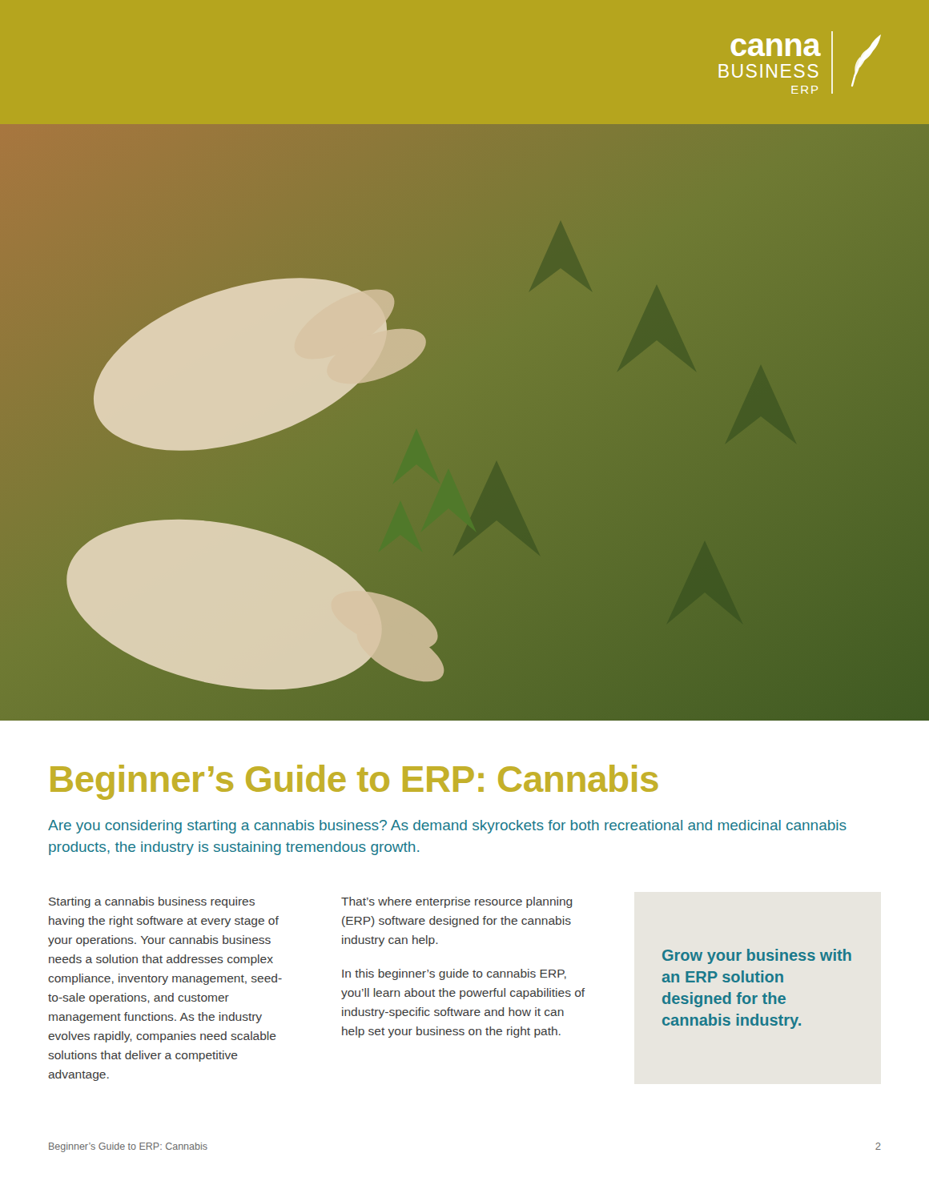canna BUSINESS ERP
Beginner’s Guide to ERP: Cannabis
Are you considering starting a cannabis business? As demand skyrockets for both recreational and medicinal cannabis products, the industry is sustaining tremendous growth.
Starting a cannabis business requires having the right software at every stage of your operations. Your cannabis business needs a solution that addresses complex compliance, inventory management, seed-to-sale operations, and customer management functions. As the industry evolves rapidly, companies need scalable solutions that deliver a competitive advantage.
That’s where enterprise resource planning (ERP) software designed for the cannabis industry can help.
In this beginner’s guide to cannabis ERP, you’ll learn about the powerful capabilities of industry-specific software and how it can help set your business on the right path.
Grow your business with an ERP solution designed for the cannabis industry.
Beginner’s Guide to ERP: Cannabis 2